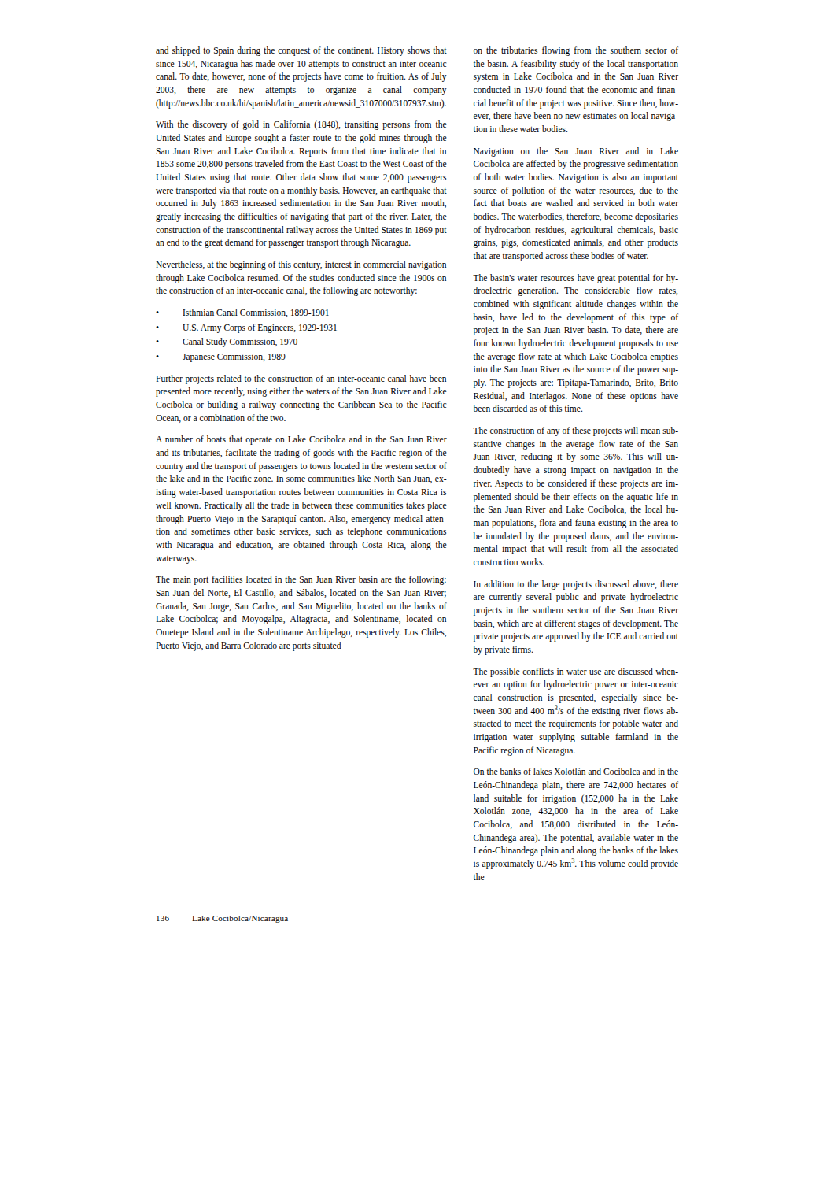and shipped to Spain during the conquest of the continent. History shows that since 1504, Nicaragua has made over 10 attempts to construct an inter-oceanic canal. To date, however, none of the projects have come to fruition. As of July 2003, there are new attempts to organize a canal company (http://news.bbc.co.uk/hi/spanish/latin_america/newsid_3107000/3107937.stm).
With the discovery of gold in California (1848), transiting persons from the United States and Europe sought a faster route to the gold mines through the San Juan River and Lake Cocibolca. Reports from that time indicate that in 1853 some 20,800 persons traveled from the East Coast to the West Coast of the United States using that route. Other data show that some 2,000 passengers were transported via that route on a monthly basis. However, an earthquake that occurred in July 1863 increased sedimentation in the San Juan River mouth, greatly increasing the difficulties of navigating that part of the river. Later, the construction of the transcontinental railway across the United States in 1869 put an end to the great demand for passenger transport through Nicaragua.
Nevertheless, at the beginning of this century, interest in commercial navigation through Lake Cocibolca resumed. Of the studies conducted since the 1900s on the construction of an inter-oceanic canal, the following are noteworthy:
•Isthmian Canal Commission, 1899-1901
•U.S. Army Corps of Engineers, 1929-1931
•Canal Study Commission, 1970
•Japanese Commission, 1989
Further projects related to the construction of an inter-oceanic canal have been presented more recently, using either the waters of the San Juan River and Lake Cocibolca or building a railway connecting the Caribbean Sea to the Pacific Ocean, or a combination of the two.
A number of boats that operate on Lake Cocibolca and in the San Juan River and its tributaries, facilitate the trading of goods with the Pacific region of the country and the transport of passengers to towns located in the western sector of the lake and in the Pacific zone. In some communities like North San Juan, existing water-based transportation routes between communities in Costa Rica is well known. Practically all the trade in between these communities takes place through Puerto Viejo in the Sarapiquí canton. Also, emergency medical attention and sometimes other basic services, such as telephone communications with Nicaragua and education, are obtained through Costa Rica, along the waterways.
The main port facilities located in the San Juan River basin are the following: San Juan del Norte, El Castillo, and Sábalos, located on the San Juan River; Granada, San Jorge, San Carlos, and San Miguelito, located on the banks of Lake Cocibolca; and Moyogalpa, Altagracia, and Solentiname, located on Ometepe Island and in the Solentiname Archipelago, respectively. Los Chiles, Puerto Viejo, and Barra Colorado are ports situated
on the tributaries flowing from the southern sector of the basin. A feasibility study of the local transportation system in Lake Cocibolca and in the San Juan River conducted in 1970 found that the economic and financial benefit of the project was positive. Since then, however, there have been no new estimates on local navigation in these water bodies.
Navigation on the San Juan River and in Lake Cocibolca are affected by the progressive sedimentation of both water bodies. Navigation is also an important source of pollution of the water resources, due to the fact that boats are washed and serviced in both water bodies. The waterbodies, therefore, become depositaries of hydrocarbon residues, agricultural chemicals, basic grains, pigs, domesticated animals, and other products that are transported across these bodies of water.
The basin's water resources have great potential for hydroelectric generation. The considerable flow rates, combined with significant altitude changes within the basin, have led to the development of this type of project in the San Juan River basin. To date, there are four known hydroelectric development proposals to use the average flow rate at which Lake Cocibolca empties into the San Juan River as the source of the power supply. The projects are: Tipitapa-Tamarindo, Brito, Brito Residual, and Interlagos. None of these options have been discarded as of this time.
The construction of any of these projects will mean substantive changes in the average flow rate of the San Juan River, reducing it by some 36%. This will undoubtedly have a strong impact on navigation in the river. Aspects to be considered if these projects are implemented should be their effects on the aquatic life in the San Juan River and Lake Cocibolca, the local human populations, flora and fauna existing in the area to be inundated by the proposed dams, and the environmental impact that will result from all the associated construction works.
In addition to the large projects discussed above, there are currently several public and private hydroelectric projects in the southern sector of the San Juan River basin, which are at different stages of development. The private projects are approved by the ICE and carried out by private firms.
The possible conflicts in water use are discussed whenever an option for hydroelectric power or inter-oceanic canal construction is presented, especially since between 300 and 400 m3/s of the existing river flows abstracted to meet the requirements for potable water and irrigation water supplying suitable farmland in the Pacific region of Nicaragua.
On the banks of lakes Xolotlán and Cocibolca and in the León-Chinandega plain, there are 742,000 hectares of land suitable for irrigation (152,000 ha in the Lake Xolotlán zone, 432,000 ha in the area of Lake Cocibolca, and 158,000 distributed in the León-Chinandega area). The potential, available water in the León-Chinandega plain and along the banks of the lakes is approximately 0.745 km3. This volume could provide the
136 Lake Cocibolca/Nicaragua